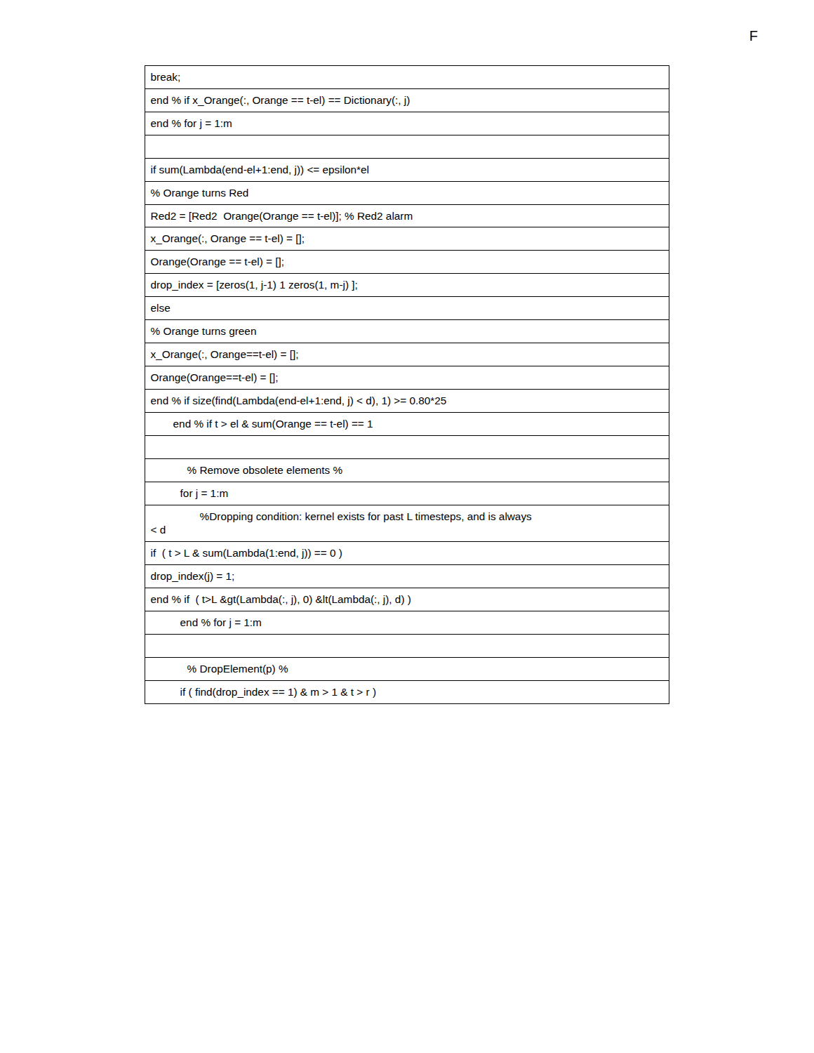F
| break; |
| end % if x_Orange(:, Orange == t-el) == Dictionary(:, j) |
| end % for j = 1:m |
| if sum(Lambda(end-el+1:end, j)) <= epsilon*el |
| % Orange turns Red |
| Red2 = [Red2 Orange(Orange == t-el)]; % Red2 alarm |
| x_Orange(:, Orange == t-el) = []; |
| Orange(Orange == t-el) = []; |
| drop_index = [zeros(1, j-1) 1 zeros(1, m-j) ]; |
| else |
| % Orange turns green |
| x_Orange(:, Orange==t-el) = []; |
| Orange(Orange==t-el) = []; |
| end % if size(find(Lambda(end-el+1:end, j) < d), 1) >= 0.80*25 |
| end % if t > el & sum(Orange == t-el) == 1 |
| % Remove obsolete elements % |
| for j = 1:m |
| %Dropping condition: kernel exists for past L timesteps, and is always < d |
| if ( t > L & sum(Lambda(1:end, j)) == 0 ) |
| drop_index(j) = 1; |
| end % if ( t>L &gt(Lambda(:, j), 0) &lt(Lambda(:, j), d) ) |
| end % for j = 1:m |
| % DropElement(p) % |
| if ( find(drop_index == 1) & m > 1 & t > r ) |